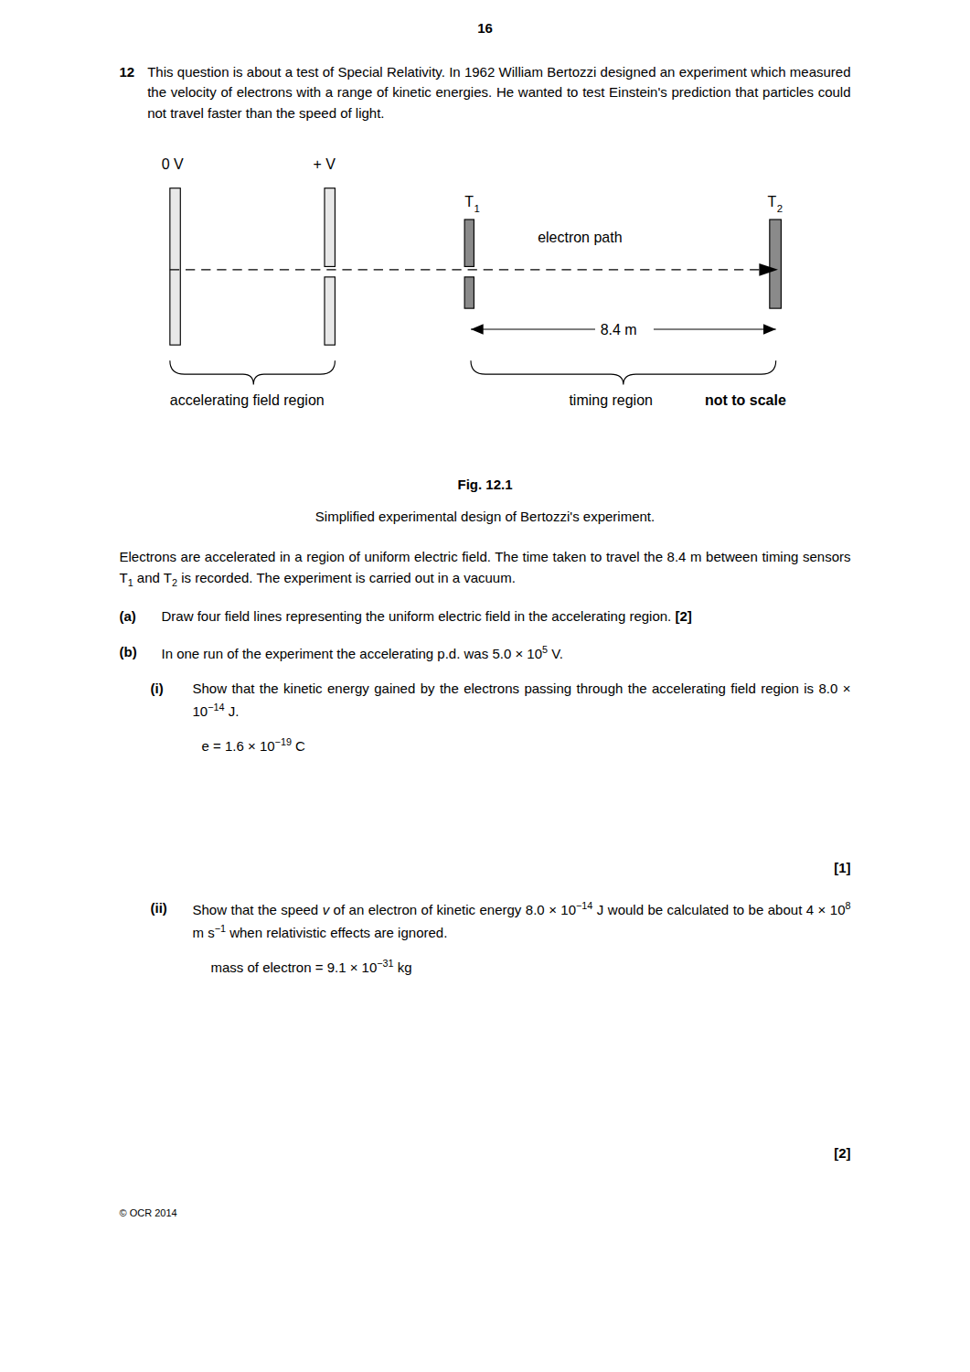16
12
This question is about a test of Special Relativity. In 1962 William Bertozzi designed an experiment which measured the velocity of electrons with a range of kinetic energies. He wanted to test Einstein's prediction that particles could not travel faster than the speed of light.
0 V + V T 1 T 2 electron path 8.4 m accelerating field region timing region not to scale
Fig. 12.1
Simplified experimental design of Bertozzi's experiment.
Electrons are accelerated in a region of uniform electric field. The time taken to travel the 8.4 m between timing sensors T1 and T2 is recorded. The experiment is carried out in a vacuum.
(a)
Draw four field lines representing the uniform electric field in the accelerating region. [2]
(b)
In one run of the experiment the accelerating p.d. was 5.0 × 105 V.
(i)
Show that the kinetic energy gained by the electrons passing through the accelerating field region is 8.0 × 10−14 J.
e = 1.6 × 10−19 C
[1]
(ii)
Show that the speed v of an electron of kinetic energy 8.0 × 10−14 J would be calculated to be about 4 × 108 m s−1 when relativistic effects are ignored.
mass of electron = 9.1 × 10−31 kg
[2]
© OCR 2014